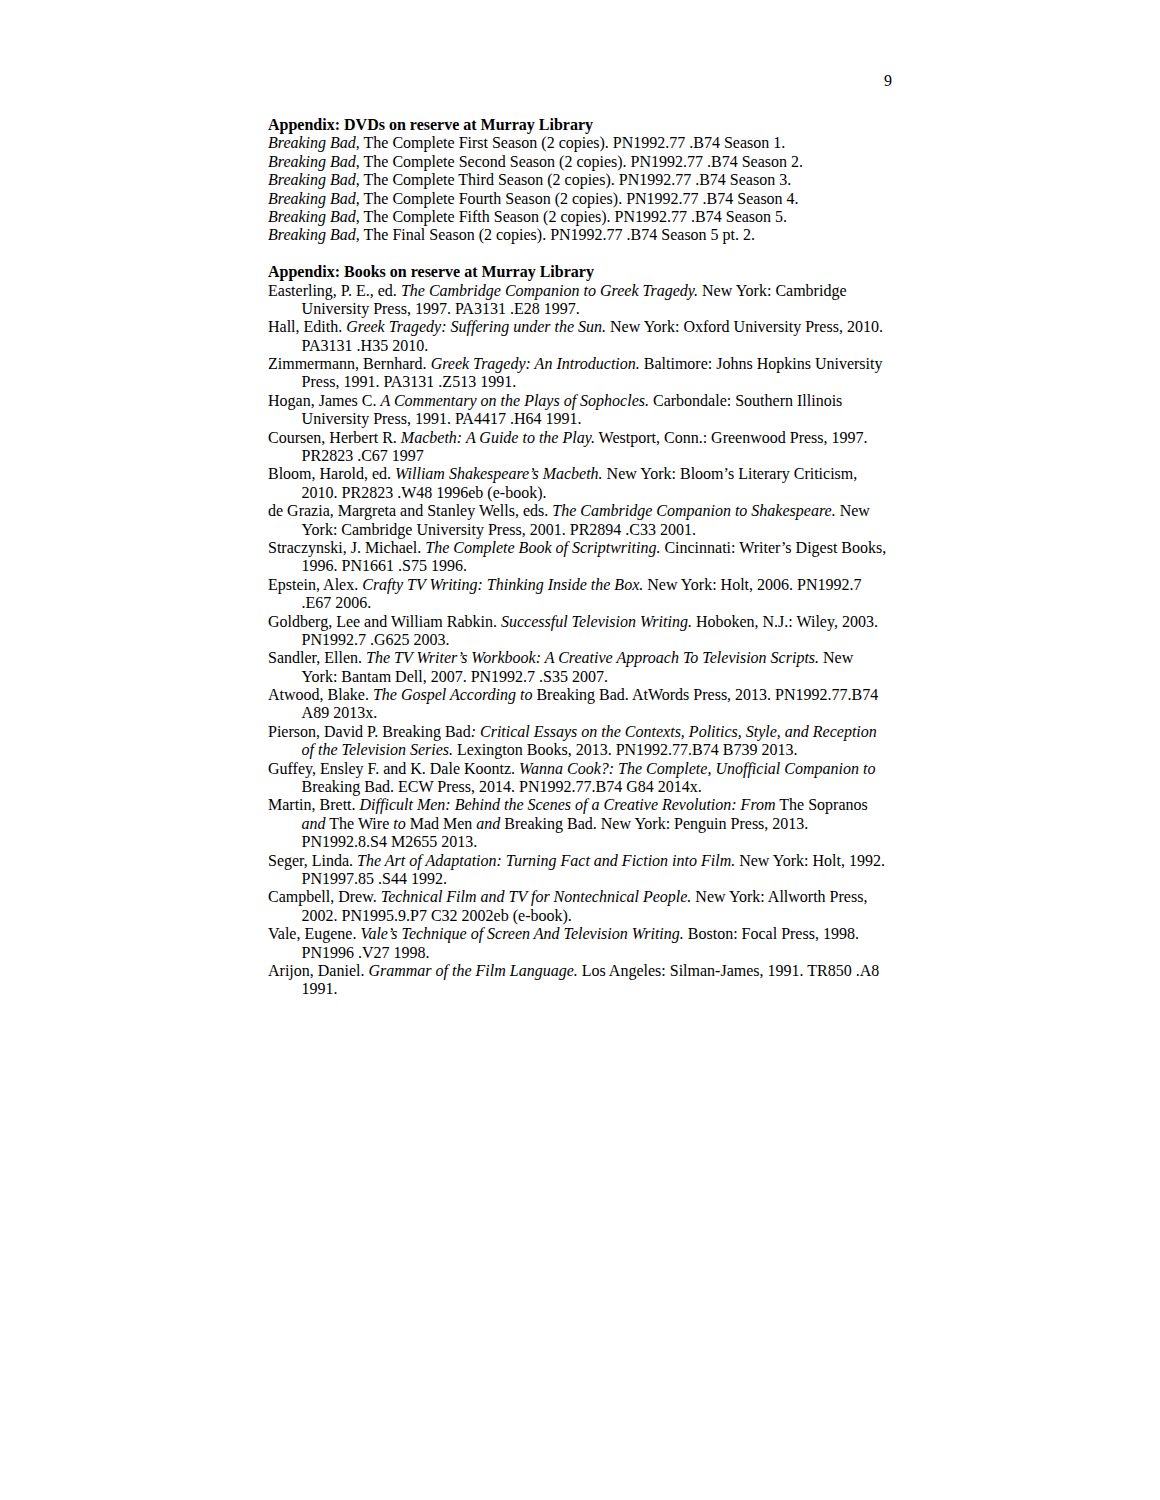9
Appendix: DVDs on reserve at Murray Library
Breaking Bad, The Complete First Season (2 copies). PN1992.77 .B74 Season 1.
Breaking Bad, The Complete Second Season (2 copies). PN1992.77 .B74 Season 2.
Breaking Bad, The Complete Third Season (2 copies). PN1992.77 .B74 Season 3.
Breaking Bad, The Complete Fourth Season (2 copies). PN1992.77 .B74 Season 4.
Breaking Bad, The Complete Fifth Season (2 copies). PN1992.77 .B74 Season 5.
Breaking Bad, The Final Season (2 copies). PN1992.77 .B74 Season 5 pt. 2.
Appendix: Books on reserve at Murray Library
Easterling, P. E., ed. The Cambridge Companion to Greek Tragedy. New York: Cambridge University Press, 1997. PA3131 .E28 1997.
Hall, Edith. Greek Tragedy: Suffering under the Sun. New York: Oxford University Press, 2010. PA3131 .H35 2010.
Zimmermann, Bernhard. Greek Tragedy: An Introduction. Baltimore: Johns Hopkins University Press, 1991. PA3131 .Z513 1991.
Hogan, James C. A Commentary on the Plays of Sophocles. Carbondale: Southern Illinois University Press, 1991. PA4417 .H64 1991.
Coursen, Herbert R. Macbeth: A Guide to the Play. Westport, Conn.: Greenwood Press, 1997. PR2823 .C67 1997
Bloom, Harold, ed. William Shakespeare’s Macbeth. New York: Bloom’s Literary Criticism, 2010. PR2823 .W48 1996eb (e-book).
de Grazia, Margreta and Stanley Wells, eds. The Cambridge Companion to Shakespeare. New York: Cambridge University Press, 2001. PR2894 .C33 2001.
Straczynski, J. Michael. The Complete Book of Scriptwriting. Cincinnati: Writer’s Digest Books, 1996. PN1661 .S75 1996.
Epstein, Alex. Crafty TV Writing: Thinking Inside the Box. New York: Holt, 2006. PN1992.7 .E67 2006.
Goldberg, Lee and William Rabkin. Successful Television Writing. Hoboken, N.J.: Wiley, 2003. PN1992.7 .G625 2003.
Sandler, Ellen. The TV Writer’s Workbook: A Creative Approach To Television Scripts. New York: Bantam Dell, 2007. PN1992.7 .S35 2007.
Atwood, Blake. The Gospel According to Breaking Bad. AtWords Press, 2013. PN1992.77.B74 A89 2013x.
Pierson, David P. Breaking Bad: Critical Essays on the Contexts, Politics, Style, and Reception of the Television Series. Lexington Books, 2013. PN1992.77.B74 B739 2013.
Guffey, Ensley F. and K. Dale Koontz. Wanna Cook?: The Complete, Unofficial Companion to Breaking Bad. ECW Press, 2014. PN1992.77.B74 G84 2014x.
Martin, Brett. Difficult Men: Behind the Scenes of a Creative Revolution: From The Sopranos and The Wire to Mad Men and Breaking Bad. New York: Penguin Press, 2013. PN1992.8.S4 M2655 2013.
Seger, Linda. The Art of Adaptation: Turning Fact and Fiction into Film. New York: Holt, 1992. PN1997.85 .S44 1992.
Campbell, Drew. Technical Film and TV for Nontechnical People. New York: Allworth Press, 2002. PN1995.9.P7 C32 2002eb (e-book).
Vale, Eugene. Vale’s Technique of Screen And Television Writing. Boston: Focal Press, 1998. PN1996 .V27 1998.
Arijon, Daniel. Grammar of the Film Language. Los Angeles: Silman-James, 1991. TR850 .A8 1991.